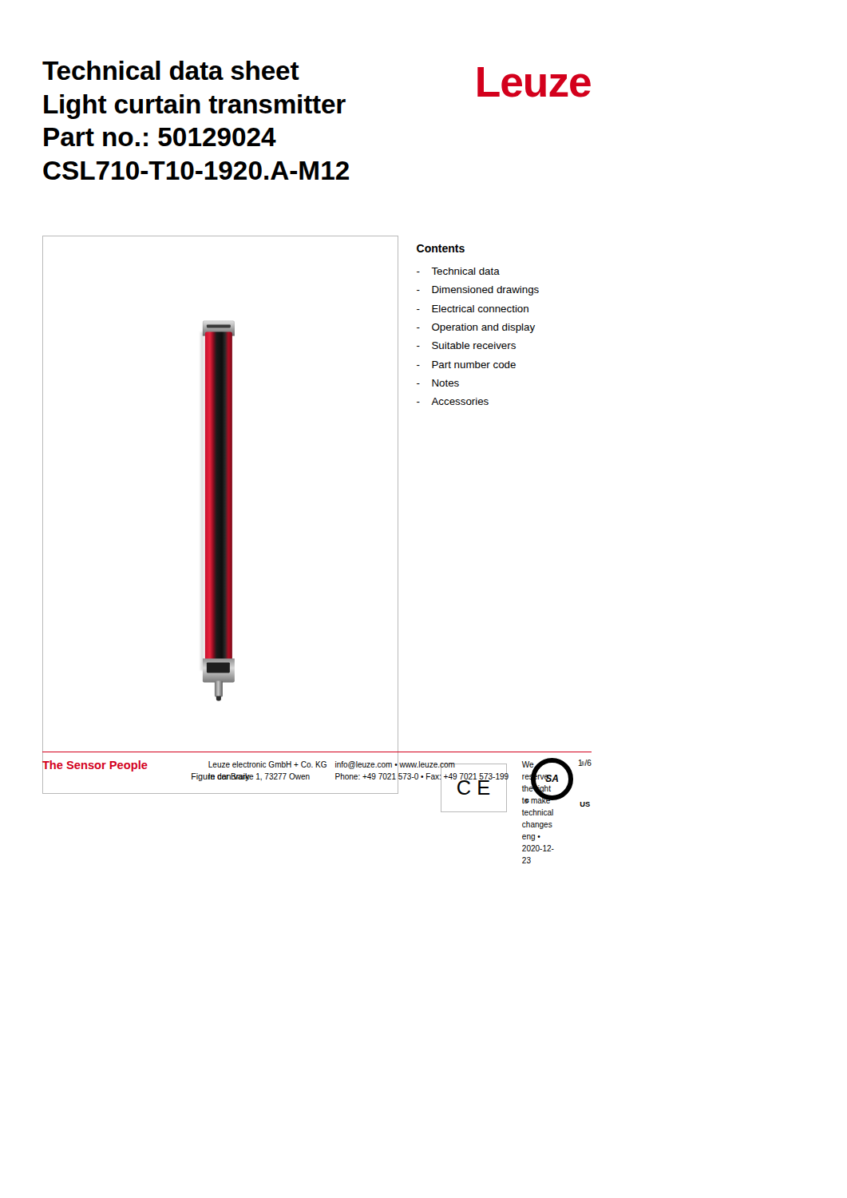Technical data sheet
Light curtain transmitter
Part no.: 50129024
CSL710-T10-1920.A-M12
Leuze
Figure can vary
Contents
Technical data
Dimensioned drawings
Electrical connection
Operation and display
Suitable receivers
Part number code
Notes
Accessories
C E
SA
® c US
The Sensor People
Leuze electronic GmbH + Co. KG
In der Braike 1, 73277 Owen
info@leuze.com • www.leuze.com
Phone: +49 7021 573-0 • Fax: +49 7021 573-199
We reserve the right to make technical changes
eng • 2020-12-23
1 /6